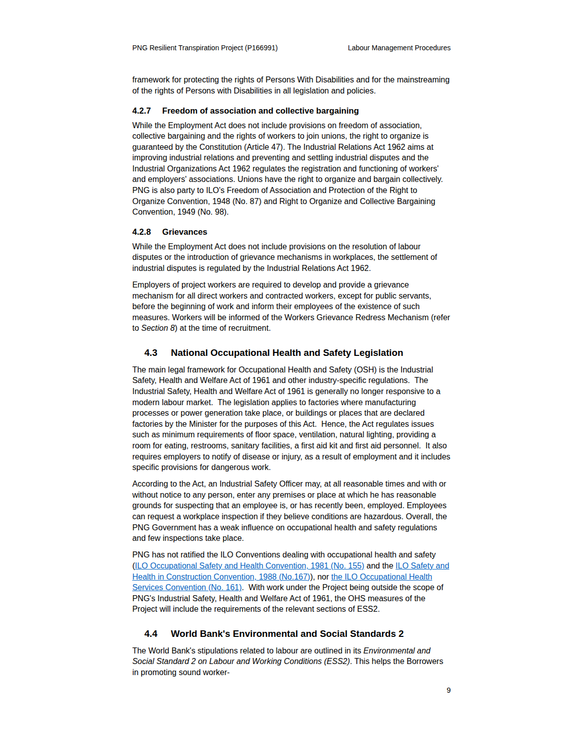PNG Resilient Transpiration Project (P166991)
Labour Management Procedures
framework for protecting the rights of Persons With Disabilities and for the mainstreaming of the rights of Persons with Disabilities in all legislation and policies.
4.2.7 Freedom of association and collective bargaining
While the Employment Act does not include provisions on freedom of association, collective bargaining and the rights of workers to join unions, the right to organize is guaranteed by the Constitution (Article 47). The Industrial Relations Act 1962 aims at improving industrial relations and preventing and settling industrial disputes and the Industrial Organizations Act 1962 regulates the registration and functioning of workers' and employers' associations. Unions have the right to organize and bargain collectively. PNG is also party to ILO's Freedom of Association and Protection of the Right to Organize Convention, 1948 (No. 87) and Right to Organize and Collective Bargaining Convention, 1949 (No. 98).
4.2.8 Grievances
While the Employment Act does not include provisions on the resolution of labour disputes or the introduction of grievance mechanisms in workplaces, the settlement of industrial disputes is regulated by the Industrial Relations Act 1962.
Employers of project workers are required to develop and provide a grievance mechanism for all direct workers and contracted workers, except for public servants, before the beginning of work and inform their employees of the existence of such measures. Workers will be informed of the Workers Grievance Redress Mechanism (refer to Section 8) at the time of recruitment.
4.3 National Occupational Health and Safety Legislation
The main legal framework for Occupational Health and Safety (OSH) is the Industrial Safety, Health and Welfare Act of 1961 and other industry-specific regulations. The Industrial Safety, Health and Welfare Act of 1961 is generally no longer responsive to a modern labour market. The legislation applies to factories where manufacturing processes or power generation take place, or buildings or places that are declared factories by the Minister for the purposes of this Act. Hence, the Act regulates issues such as minimum requirements of floor space, ventilation, natural lighting, providing a room for eating, restrooms, sanitary facilities, a first aid kit and first aid personnel. It also requires employers to notify of disease or injury, as a result of employment and it includes specific provisions for dangerous work.
According to the Act, an Industrial Safety Officer may, at all reasonable times and with or without notice to any person, enter any premises or place at which he has reasonable grounds for suspecting that an employee is, or has recently been, employed. Employees can request a workplace inspection if they believe conditions are hazardous. Overall, the PNG Government has a weak influence on occupational health and safety regulations and few inspections take place.
PNG has not ratified the ILO Conventions dealing with occupational health and safety (ILO Occupational Safety and Health Convention, 1981 (No. 155) and the ILO Safety and Health in Construction Convention, 1988 (No.167)), nor the ILO Occupational Health Services Convention (No. 161). With work under the Project being outside the scope of PNG's Industrial Safety, Health and Welfare Act of 1961, the OHS measures of the Project will include the requirements of the relevant sections of ESS2.
4.4 World Bank's Environmental and Social Standards 2
The World Bank's stipulations related to labour are outlined in its Environmental and Social Standard 2 on Labour and Working Conditions (ESS2). This helps the Borrowers in promoting sound worker-
9